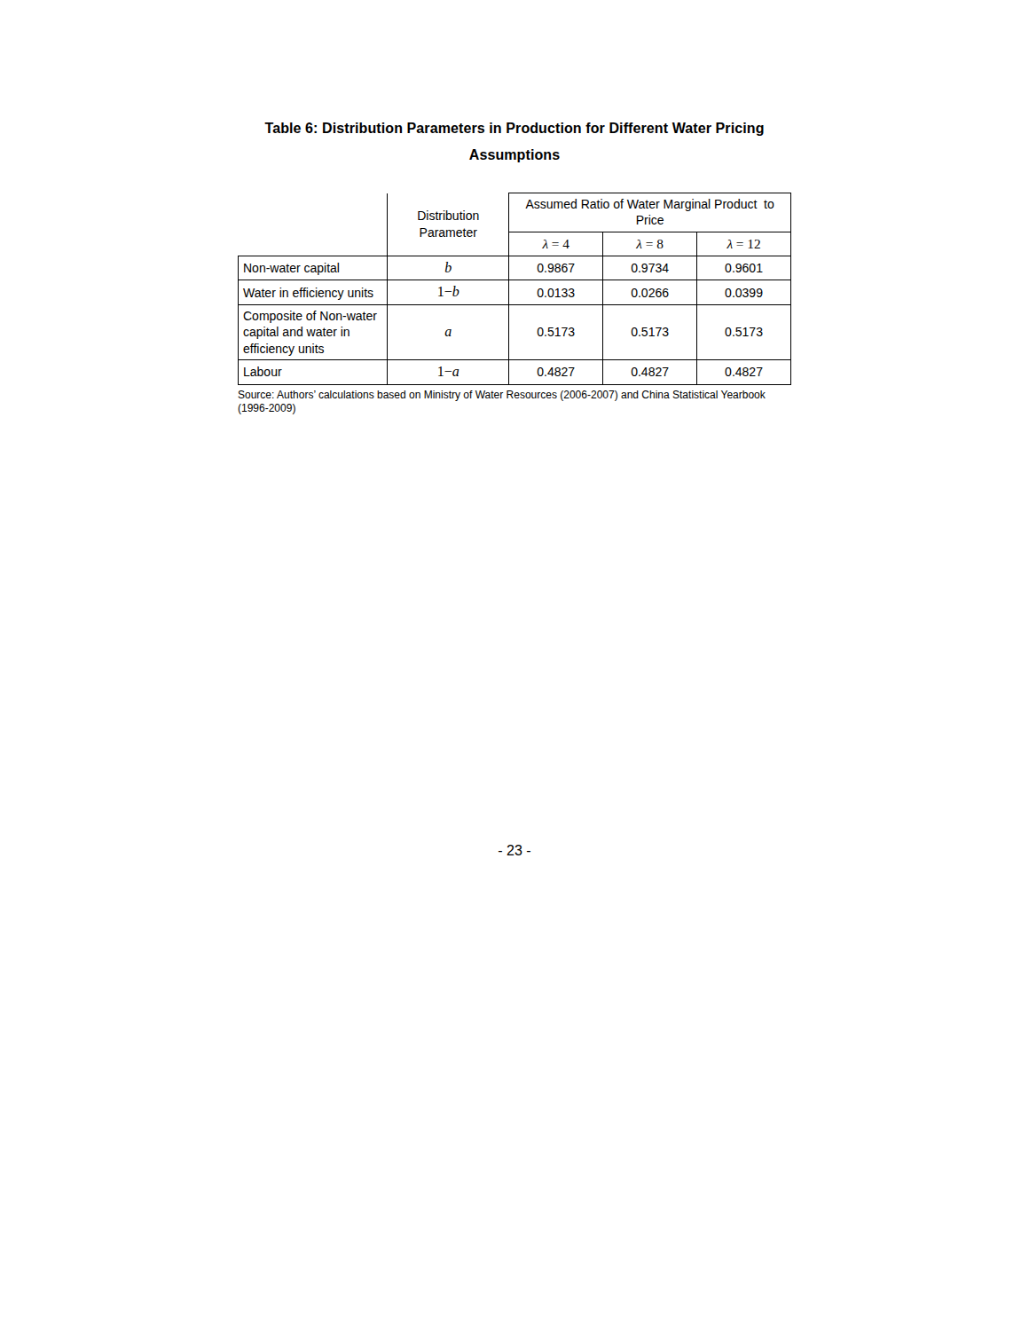Table 6: Distribution Parameters in Production for Different Water Pricing
Assumptions
| | Distribution Parameter | Assumed Ratio of Water Marginal Product to Price |
| λ = 4 | λ = 8 | λ = 12 |
| Non-water capital | b | 0.9867 | 0.9734 | 0.9601 |
| Water in efficiency units | 1− b | 0.0133 | 0.0266 | 0.0399 |
| Composite of Non-water capital and water in efficiency units | a | 0.5173 | 0.5173 | 0.5173 |
| Labour | 1− a | 0.4827 | 0.4827 | 0.4827 |
Source: Authors’ calculations based on Ministry of Water Resources (2006-2007) and China Statistical Yearbook (1996-2009)
- 23 -